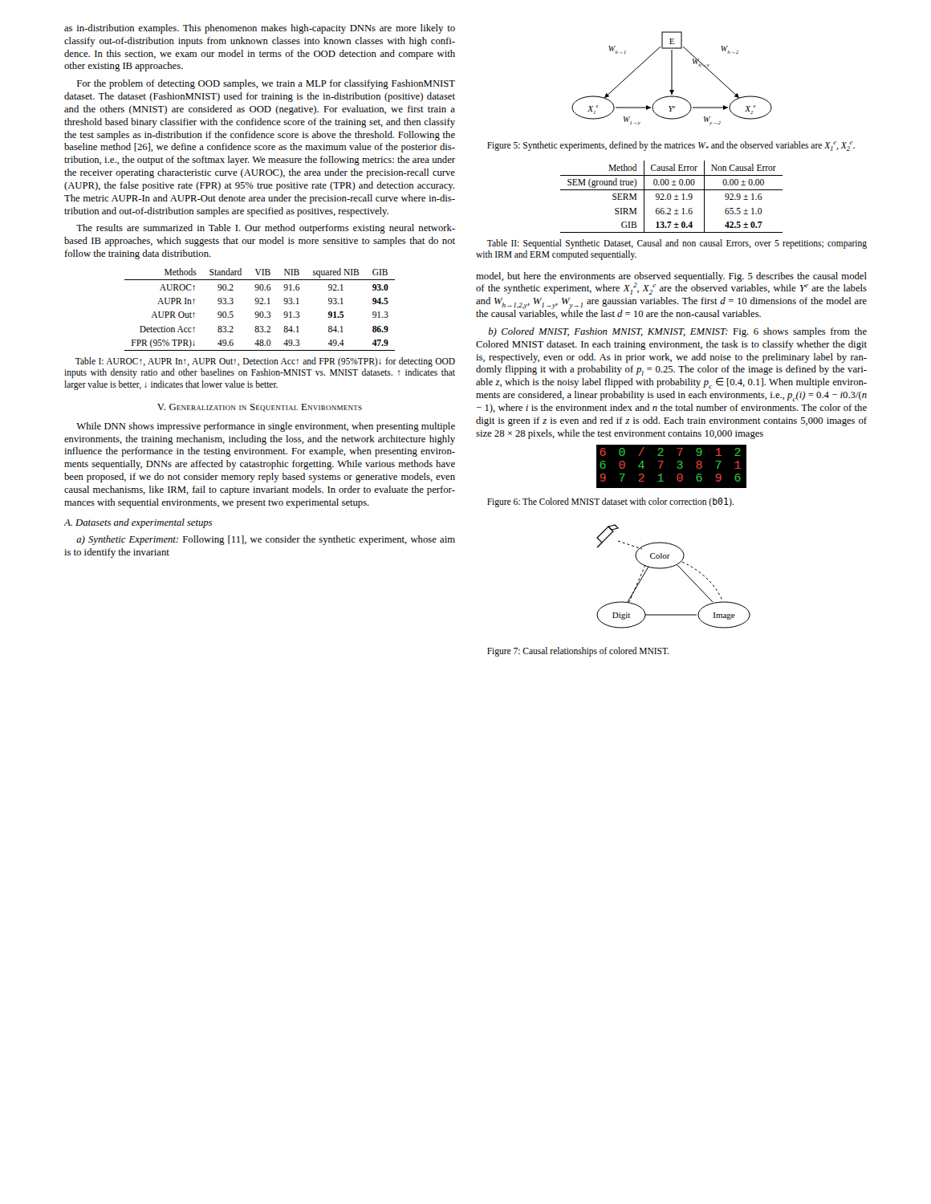as in-distribution examples. This phenomenon makes high-capacity DNNs are more likely to classify out-of-distribution inputs from unknown classes into known classes with high confidence. In this section, we exam our model in terms of the OOD detection and compare with other existing IB approaches.
For the problem of detecting OOD samples, we train a MLP for classifying FashionMNIST dataset. The dataset (FashionMNIST) used for training is the in-distribution (positive) dataset and the others (MNIST) are considered as OOD (negative). For evaluation, we first train a threshold based binary classifier with the confidence score of the training set, and then classify the test samples as in-distribution if the confidence score is above the threshold. Following the baseline method [26], we define a confidence score as the maximum value of the posterior distribution, i.e., the output of the softmax layer. We measure the following metrics: the area under the receiver operating characteristic curve (AUROC), the area under the precision-recall curve (AUPR), the false positive rate (FPR) at 95% true positive rate (TPR) and detection accuracy. The metric AUPR-In and AUPR-Out denote area under the precision-recall curve where in-distribution and out-of-distribution samples are specified as positives, respectively.
The results are summarized in Table I. Our method outperforms existing neural network-based IB approaches, which suggests that our model is more sensitive to samples that do not follow the training data distribution.
| Methods | Standard | VIB | NIB | squared NIB | GIB |
| --- | --- | --- | --- | --- | --- |
| AUROC | 90.2 | 90.6 | 91.6 | 92.1 | 93.0 |
| AUPR In | 93.3 | 92.1 | 93.1 | 93.1 | 94.5 |
| AUPR Out | 90.5 | 90.3 | 91.3 | 91.5 | 91.3 |
| Detection Acc | 83.2 | 83.2 | 84.1 | 84.1 | 86.9 |
| FPR (95% TPR) | 49.6 | 48.0 | 49.3 | 49.4 | 47.9 |
Table I: AUROC↑, AUPR In↑, AUPR Out↑, Detection Acc↑ and FPR (95%TPR)↓ for detecting OOD inputs with density ratio and other baselines on Fashion-MNIST vs. MNIST datasets. ↑ indicates that larger value is better, ↓ indicates that lower value is better.
V. Generalization in Sequential Environments
While DNN shows impressive performance in single environment, when presenting multiple environments, the training mechanism, including the loss, and the network architecture highly influence the performance in the testing environment. For example, when presenting environments sequentially, DNNs are affected by catastrophic forgetting. While various methods have been proposed, if we do not consider memory reply based systems or generative models, even causal mechanisms, like IRM, fail to capture invariant models. In order to evaluate the performances with sequential environments, we present two experimental setups.
A. Datasets and experimental setups
a) Synthetic Experiment: Following [11], we consider the synthetic experiment, whose aim is to identify the invariant
E X1e Ye X2e Wh→1 Wh→y Wh→2 W1→y Wy→2
Figure 5: Synthetic experiments, defined by the matrices W* and the observed variables are X1e, X2e.
| Method | Causal Error | Non Causal Error |
| --- | --- | --- |
| SEM (ground true) | 0.00 ± 0.00 | 0.00 ± 0.00 |
| SERM | 92.0 ± 1.9 | 92.9 ± 1.6 |
| SIRM | 66.2 ± 1.6 | 65.5 ± 1.0 |
| GIB | 13.7 ± 0.4 | 42.5 ± 0.7 |
Table II: Sequential Synthetic Dataset, Causal and non causal Errors, over 5 repetitions; comparing with IRM and ERM computed sequentially.
model, but here the environments are observed sequentially. Fig. 5 describes the causal model of the synthetic experiment, where X12, X2e are the observed variables, while Ye are the labels and Wh→1,2,y, W1→y, Wy→1 are gaussian variables. The first d = 10 dimensions of the model are the causal variables, while the last d = 10 are the non-causal variables.
b) Colored MNIST, Fashion MNIST, KMNIST, EMNIST: Fig. 6 shows samples from the Colored MNIST dataset. In each training environment, the task is to classify whether the digit is, respectively, even or odd. As in prior work, we add noise to the preliminary label by randomly flipping it with a probability of pl = 0.25. The color of the image is defined by the variable z, which is the noisy label flipped with probability pc ∈ [0.4, 0.1]. When multiple environments are considered, a linear probability is used in each environments, i.e., pc(i) = 0.4 − i0.3/(n − 1), where i is the environment index and n the total number of environments. The color of the digit is green if z is even and red if z is odd. Each train environment contains 5,000 images of size 28 × 28 pixels, while the test environment contains 10,000 images
6 0 / 2 7 9 1 2 6 0 4 7 3 8 7 1 9 7 2 1 0 6 9 6
Figure 6: The Colored MNIST dataset with color correction (b01).
Color Digit Image
Figure 7: Causal relationships of colored MNIST.